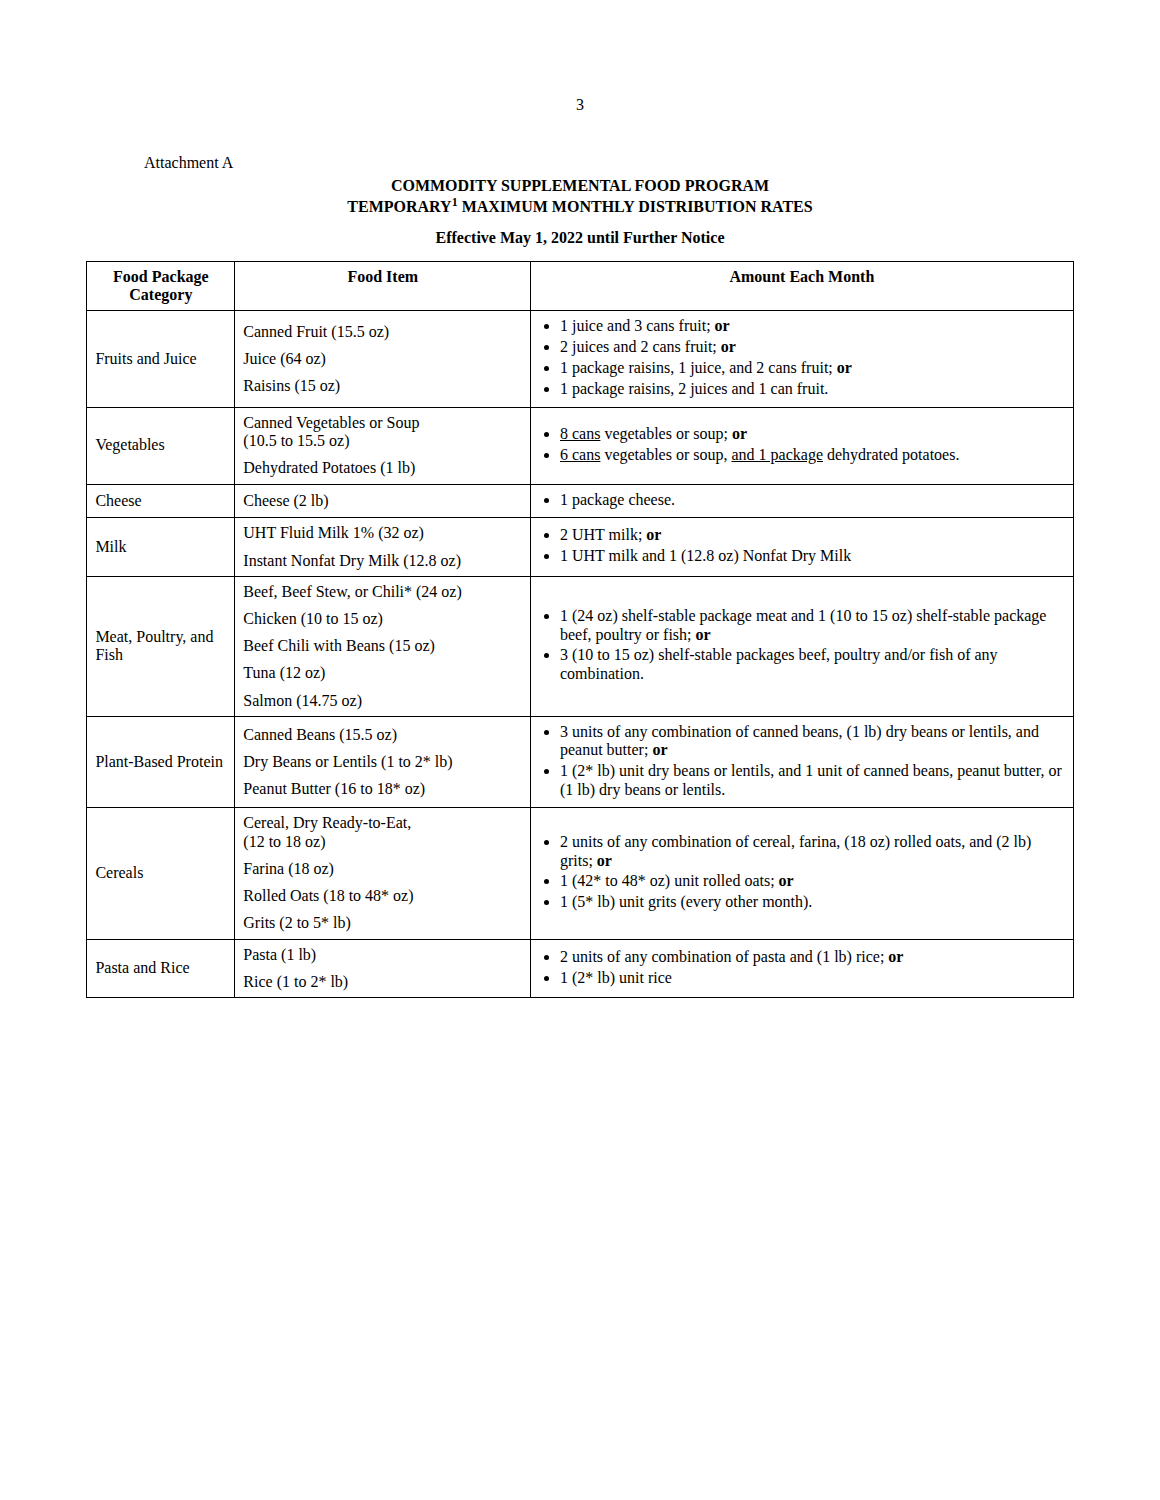3
Attachment A
COMMODITY SUPPLEMENTAL FOOD PROGRAM
TEMPORARY1 MAXIMUM MONTHLY DISTRIBUTION RATES
Effective May 1, 2022 until Further Notice
| Food Package Category | Food Item | Amount Each Month |
| --- | --- | --- |
| Fruits and Juice | Canned Fruit (15.5 oz) Juice (64 oz) Raisins (15 oz) | 1 juice and 3 cans fruit; or 2 juices and 2 cans fruit; or 1 package raisins, 1 juice, and 2 cans fruit; or 1 package raisins, 2 juices and 1 can fruit. |
| Vegetables | Canned Vegetables or Soup (10.5 to 15.5 oz) Dehydrated Potatoes (1 lb) | 8 cans vegetables or soup; or 6 cans vegetables or soup, and 1 package dehydrated potatoes. |
| Cheese | Cheese (2 lb) | 1 package cheese. |
| Milk | UHT Fluid Milk 1% (32 oz) Instant Nonfat Dry Milk (12.8 oz) | 2 UHT milk; or 1 UHT milk and 1 (12.8 oz) Nonfat Dry Milk |
| Meat, Poultry, and Fish | Beef, Beef Stew, or Chili* (24 oz) Chicken (10 to 15 oz) Beef Chili with Beans (15 oz) Tuna (12 oz) Salmon (14.75 oz) | 1 (24 oz) shelf-stable package meat and 1 (10 to 15 oz) shelf-stable package beef, poultry or fish; or 3 (10 to 15 oz) shelf-stable packages beef, poultry and/or fish of any combination. |
| Plant-Based Protein | Canned Beans (15.5 oz) Dry Beans or Lentils (1 to 2* lb) Peanut Butter (16 to 18* oz) | 3 units of any combination of canned beans, (1 lb) dry beans or lentils, and peanut butter; or 1 (2* lb) unit dry beans or lentils, and 1 unit of canned beans, peanut butter, or (1 lb) dry beans or lentils. |
| Cereals | Cereal, Dry Ready-to-Eat, (12 to 18 oz) Farina (18 oz) Rolled Oats (18 to 48* oz) Grits (2 to 5* lb) | 2 units of any combination of cereal, farina, (18 oz) rolled oats, and (2 lb) grits; or 1 (42* to 48* oz) unit rolled oats; or 1 (5* lb) unit grits (every other month). |
| Pasta and Rice | Pasta (1 lb) Rice (1 to 2* lb) | 2 units of any combination of pasta and (1 lb) rice; or 1 (2* lb) unit rice |